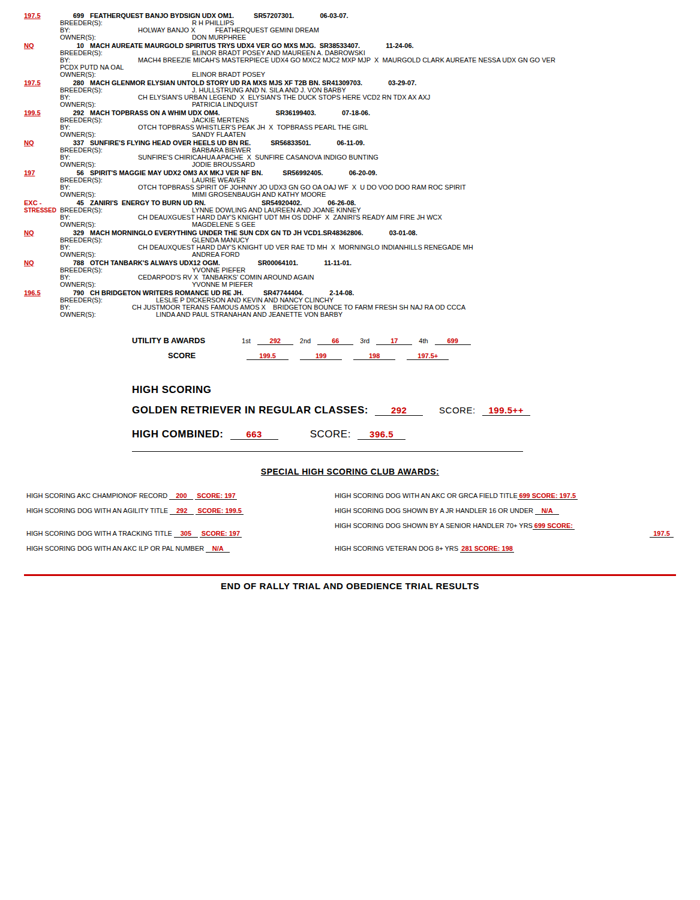197.5
699 FEATHERQUEST BANJO BYDSIGN UDX OM1. SR57207301. 06-03-07.
BREEDER(S): R H PHILLIPS
BY: HOLWAY BANJO X FEATHERQUEST GEMINI DREAM
OWNER(S): DON MURPHREE
NQ
10 MACH AUREATE MAURGOLD SPIRITUS TRYS UDX4 VER GO MXS MJG. SR38533407. 11-24-06.
BREEDER(S): ELINOR BRADT POSEY AND MAUREEN A. DABROWSKI
BY: MACH4 BREEZIE MICAH'S MASTERPIECE UDX4 GO MXC2 MJC2 MXP MJP X MAURGOLD CLARK AUREATE NESSA UDX GN GO VER
PCDX PUTD NA OAL
OWNER(S): ELINOR BRADT POSEY
197.5
280 MACH GLENMOR ELYSIAN UNTOLD STORY UD RA MXS MJS XF T2B BN. SR41309703. 03-29-07.
BREEDER(S): J. HULLSTRUNG AND N. SILA AND J. VON BARBY
BY: CH ELYSIAN'S URBAN LEGEND X ELYSIAN'S THE DUCK STOPS HERE VCD2 RN TDX AX AXJ
OWNER(S): PATRICIA LINDQUIST
199.5
292 MACH TOPBRASS ON A WHIM UDX OM4. SR36199403. 07-18-06.
BREEDER(S): JACKIE MERTENS
BY: OTCH TOPBRASS WHISTLER'S PEAK JH X TOPBRASS PEARL THE GIRL
OWNER(S): SANDY FLAATEN
NQ
337 SUNFIRE'S FLYING HEAD OVER HEELS UD BN RE. SR56833501. 06-11-09.
BREEDER(S): BARBARA BIEWER
BY: SUNFIRE'S CHIRICAHUA APACHE X SUNFIRE CASANOVA INDIGO BUNTING
OWNER(S): JODIE BROUSSARD
197
56 SPIRIT'S MAGGIE MAY UDX2 OM3 AX MKJ VER NF BN. SR56992405. 06-20-09.
BREEDER(S): LAURIE WEAVER
BY: OTCH TOPBRASS SPIRIT OF JOHNNY JO UDX3 GN GO OA OAJ WF X U DO VOO DOO RAM ROC SPIRIT
OWNER(S): MIMI GROSENBAUGH AND KATHY MOORE
EXC -
STRESSED
45 ZANIRI'S ENERGY TO BURN UD RN. SR54920402. 06-26-08.
BREEDER(S): LYNNE DOWLING AND LAUREEN AND JOANE KINNEY
BY: CH DEAUXGUEST HARD DAY'S KNIGHT UDT MH OS DDHF X ZANIRI'S READY AIM FIRE JH WCX
OWNER(S): MAGDELENE S GEE
NQ
329 MACH MORNINGLO EVERYTHING UNDER THE SUN CDX GN TD JH VCD1.SR48362806. 03-01-08.
BREEDER(S): GLENDA MANUCY
BY: CH DEAUXQUEST HARD DAY'S KNIGHT UD VER RAE TD MH X MORNINGLO INDIANHILLS RENEGADE MH
OWNER(S): ANDREA FORD
NQ
788 OTCH TANBARK'S ALWAYS UDX12 OGM. SR00064101. 11-11-01.
BREEDER(S): YVONNE PIEFER
BY: CEDARPOD'S RV X TANBARKS' COMIN AROUND AGAIN
OWNER(S): YVONNE M PIEFER
196.5
790 CH BRIDGETON WRITERS ROMANCE UD RE JH. SR47744404. 2-14-08.
BREEDER(S): LESLIE P DICKERSON AND KEVIN AND NANCY CLINCHY
BY: CH JUSTMOOR TERANS FAMOUS AMOS X BRIDGETON BOUNCE TO FARM FRESH SH NAJ RA OD CCCA
OWNER(S): LINDA AND PAUL STRANAHAN AND JEANETTE VON BARBY
UTILITY B AWARDS 1st 292 2nd 66 3rd 17 4th 699
SCORE 199.5 199 198 197.5+
HIGH SCORING
GOLDEN RETRIEVER IN REGULAR CLASSES: 292 SCORE: 199.5++
HIGH COMBINED: 663 SCORE: 396.5
SPECIAL HIGH SCORING CLUB AWARDS:
| HIGH SCORING AKC CHAMPIONOF RECORD 200 SCORE: 197 | HIGH SCORING DOG WITH AN AKC OR GRCA FIELD TITLE 699 SCORE: 197.5 |
| HIGH SCORING DOG WITH AN AGILITY TITLE 292 SCORE: 199.5 | HIGH SCORING DOG SHOWN BY A JR HANDLER 16 OR UNDER N/A |
| HIGH SCORING DOG WITH A TRACKING TITLE 305 SCORE: 197 | HIGH SCORING DOG SHOWN BY A SENIOR HANDLER 70+ YRS 699 SCORE: 197.5 |
| HIGH SCORING DOG WITH AN AKC ILP OR PAL NUMBER N/A | HIGH SCORING VETERAN DOG 8+ YRS 281 SCORE: 198 |
END OF RALLY TRIAL AND OBEDIENCE TRIAL RESULTS